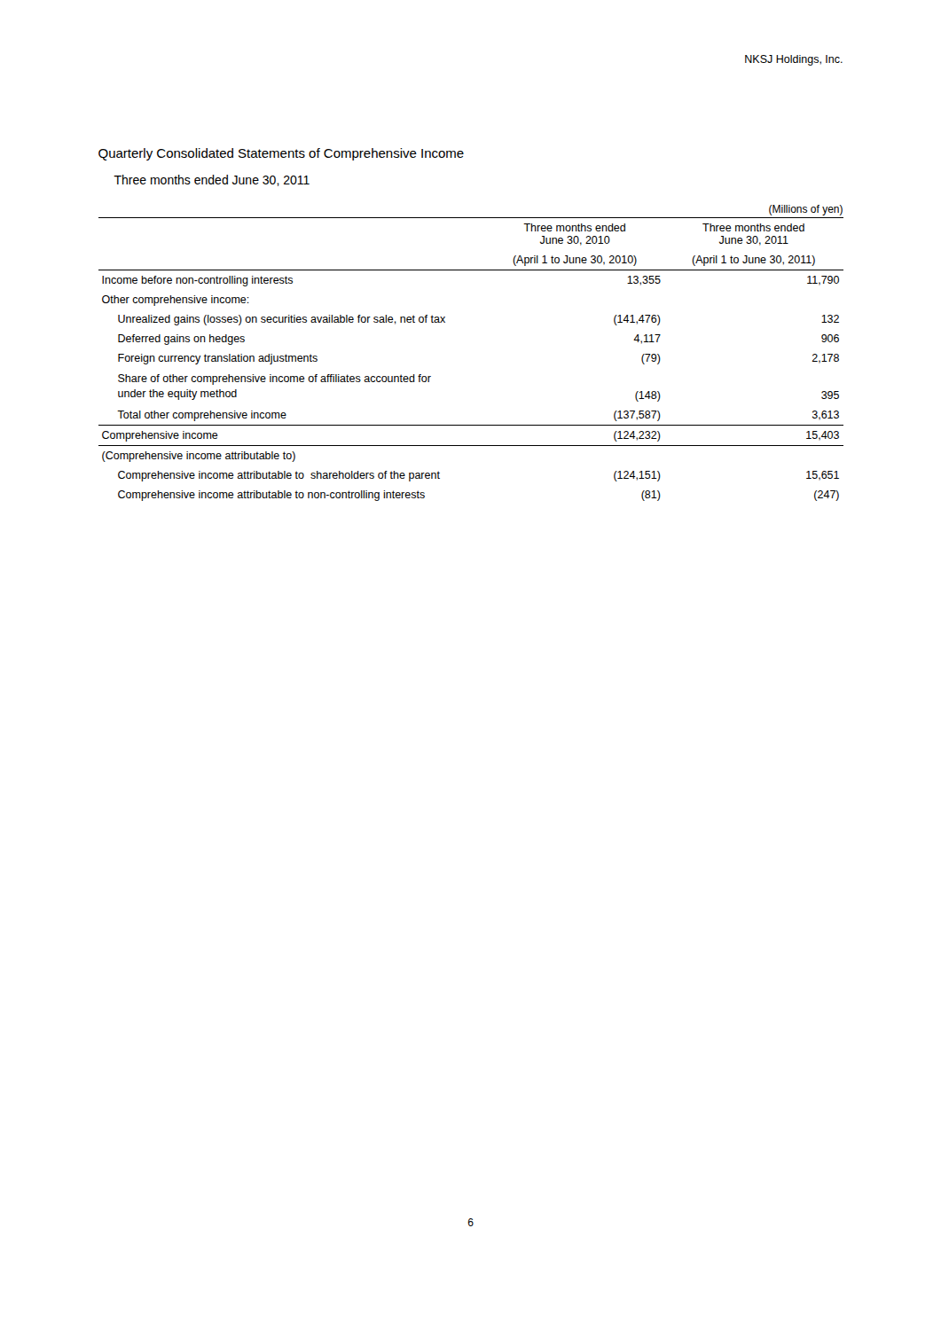NKSJ Holdings, Inc.
Quarterly Consolidated Statements of Comprehensive Income
Three months ended June 30, 2011
(Millions of yen)
| | Three months ended June 30, 2010 | Three months ended June 30, 2011 |
| --- | --- | --- |
| | (April 1 to June 30, 2010) | (April 1 to June 30, 2011) |
| Income before non-controlling interests | 13,355 | 11,790 |
| Other comprehensive income: | | |
| Unrealized gains (losses) on securities available for sale, net of tax | (141,476) | 132 |
| Deferred gains on hedges | 4,117 | 906 |
| Foreign currency translation adjustments | (79) | 2,178 |
| Share of other comprehensive income of affiliates accounted for under the equity method | (148) | 395 |
| Total other comprehensive income | (137,587) | 3,613 |
| Comprehensive income | (124,232) | 15,403 |
| (Comprehensive income attributable to) | | |
| Comprehensive income attributable to shareholders of the parent | (124,151) | 15,651 |
| Comprehensive income attributable to non-controlling interests | (81) | (247) |
6